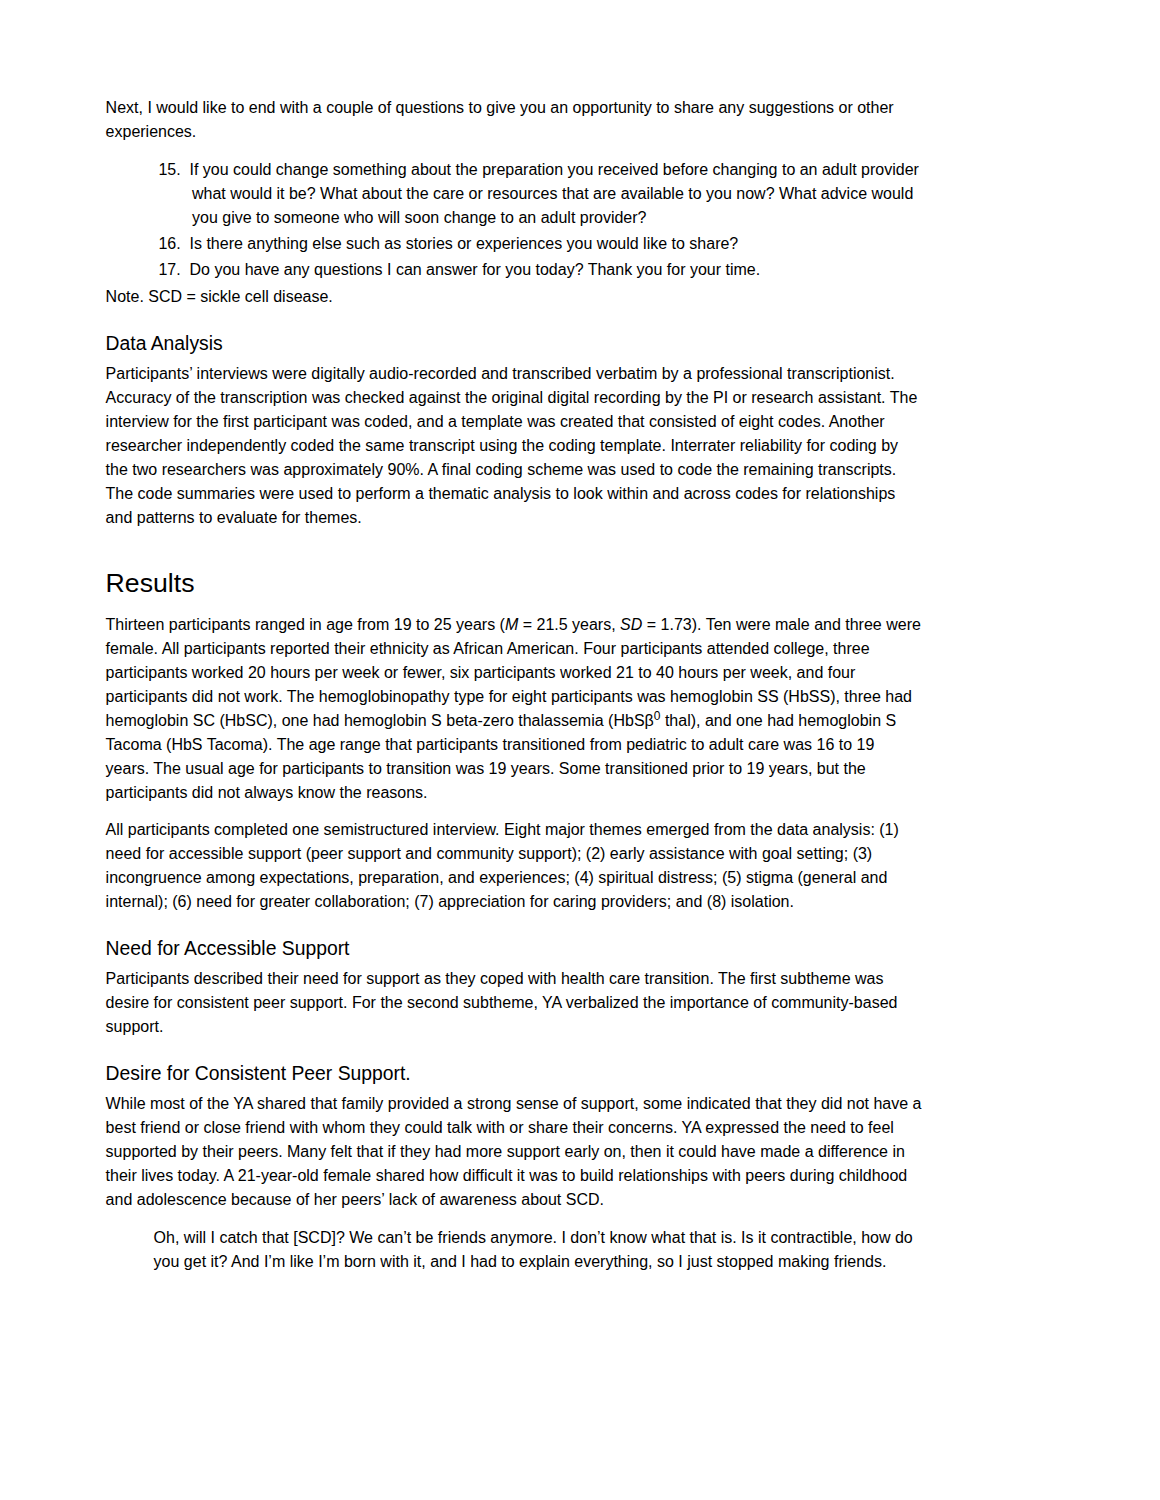Next, I would like to end with a couple of questions to give you an opportunity to share any suggestions or other experiences.
15. If you could change something about the preparation you received before changing to an adult provider what would it be? What about the care or resources that are available to you now? What advice would you give to someone who will soon change to an adult provider?
16. Is there anything else such as stories or experiences you would like to share?
17. Do you have any questions I can answer for you today? Thank you for your time.
Note. SCD = sickle cell disease.
Data Analysis
Participants’ interviews were digitally audio-recorded and transcribed verbatim by a professional transcriptionist. Accuracy of the transcription was checked against the original digital recording by the PI or research assistant. The interview for the first participant was coded, and a template was created that consisted of eight codes. Another researcher independently coded the same transcript using the coding template. Interrater reliability for coding by the two researchers was approximately 90%. A final coding scheme was used to code the remaining transcripts. The code summaries were used to perform a thematic analysis to look within and across codes for relationships and patterns to evaluate for themes.
Results
Thirteen participants ranged in age from 19 to 25 years (M = 21.5 years, SD = 1.73). Ten were male and three were female. All participants reported their ethnicity as African American. Four participants attended college, three participants worked 20 hours per week or fewer, six participants worked 21 to 40 hours per week, and four participants did not work. The hemoglobinopathy type for eight participants was hemoglobin SS (HbSS), three had hemoglobin SC (HbSC), one had hemoglobin S beta-zero thalassemia (HbSβ0 thal), and one had hemoglobin S Tacoma (HbS Tacoma). The age range that participants transitioned from pediatric to adult care was 16 to 19 years. The usual age for participants to transition was 19 years. Some transitioned prior to 19 years, but the participants did not always know the reasons.
All participants completed one semistructured interview. Eight major themes emerged from the data analysis: (1) need for accessible support (peer support and community support); (2) early assistance with goal setting; (3) incongruence among expectations, preparation, and experiences; (4) spiritual distress; (5) stigma (general and internal); (6) need for greater collaboration; (7) appreciation for caring providers; and (8) isolation.
Need for Accessible Support
Participants described their need for support as they coped with health care transition. The first subtheme was desire for consistent peer support. For the second subtheme, YA verbalized the importance of community-based support.
Desire for Consistent Peer Support.
While most of the YA shared that family provided a strong sense of support, some indicated that they did not have a best friend or close friend with whom they could talk with or share their concerns. YA expressed the need to feel supported by their peers. Many felt that if they had more support early on, then it could have made a difference in their lives today. A 21-year-old female shared how difficult it was to build relationships with peers during childhood and adolescence because of her peers’ lack of awareness about SCD.
Oh, will I catch that [SCD]? We can’t be friends anymore. I don’t know what that is. Is it contractible, how do you get it? And I’m like I’m born with it, and I had to explain everything, so I just stopped making friends.